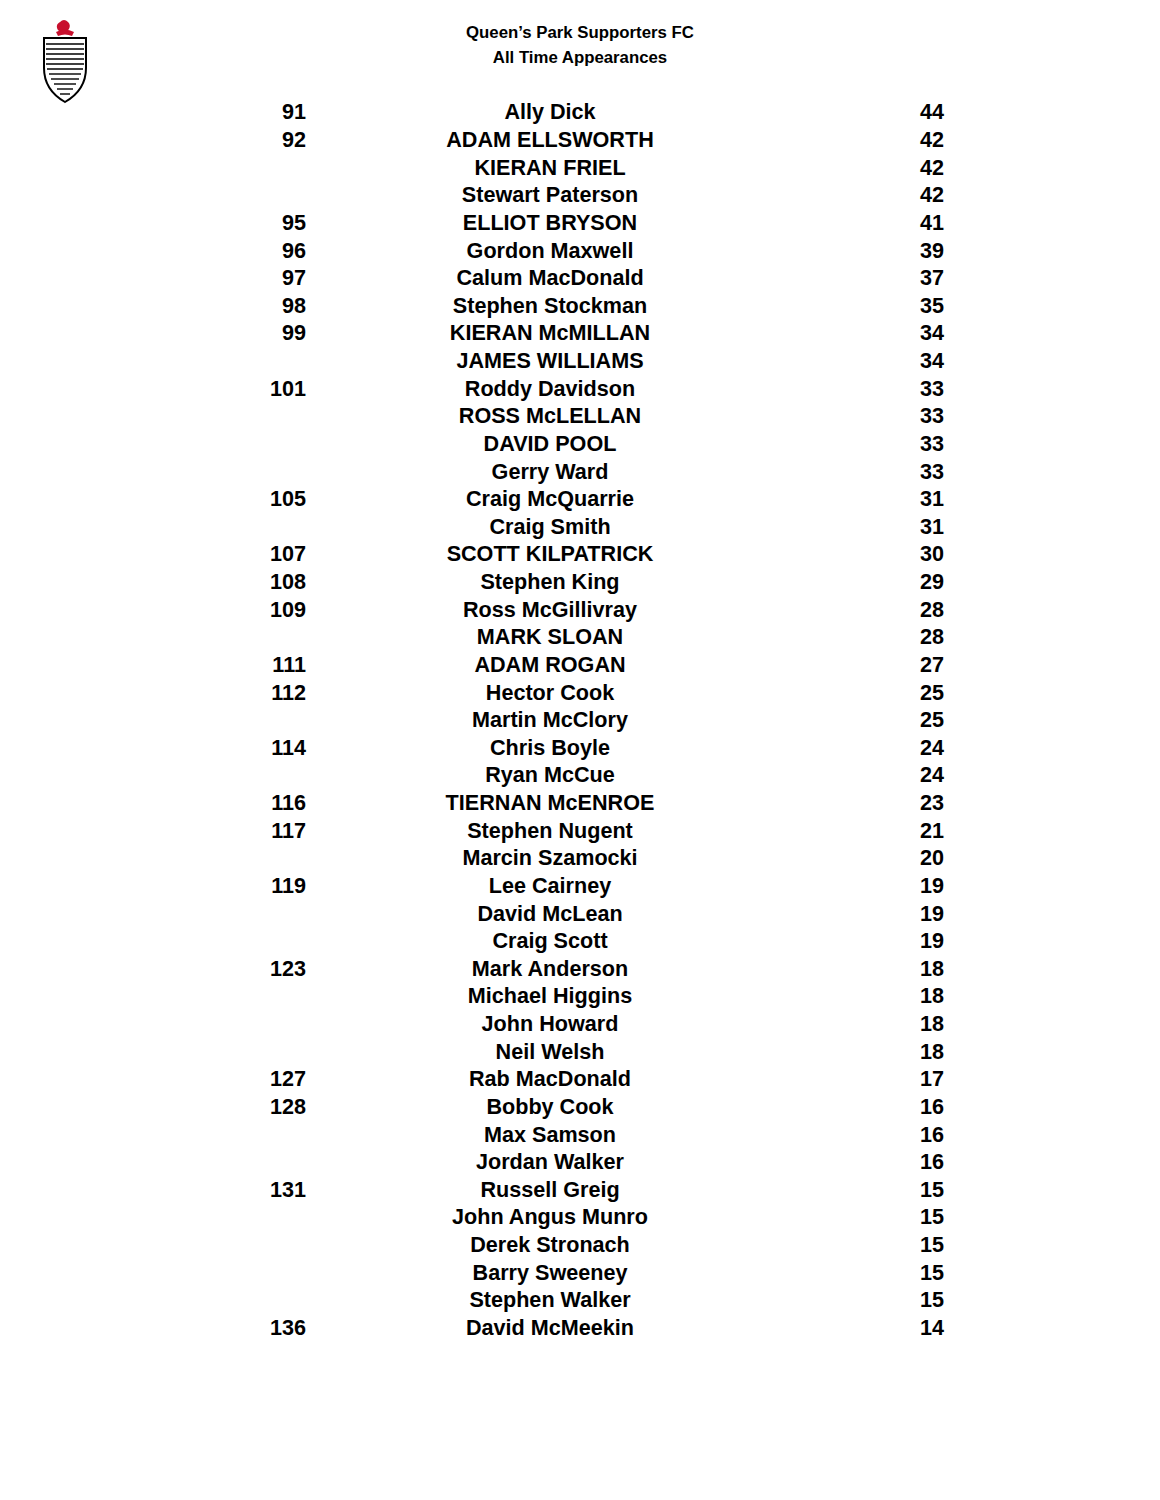Queen’s Park Supporters FC
All Time Appearances
| 91 | Ally Dick | 44 |
| 92 | ADAM ELLSWORTH | 42 |
| | KIERAN FRIEL | 42 |
| | Stewart Paterson | 42 |
| 95 | ELLIOT BRYSON | 41 |
| 96 | Gordon Maxwell | 39 |
| 97 | Calum MacDonald | 37 |
| 98 | Stephen Stockman | 35 |
| 99 | KIERAN McMILLAN | 34 |
| | JAMES WILLIAMS | 34 |
| 101 | Roddy Davidson | 33 |
| | ROSS McLELLAN | 33 |
| | DAVID POOL | 33 |
| | Gerry Ward | 33 |
| 105 | Craig McQuarrie | 31 |
| | Craig Smith | 31 |
| 107 | SCOTT KILPATRICK | 30 |
| 108 | Stephen King | 29 |
| 109 | Ross McGillivray | 28 |
| | MARK SLOAN | 28 |
| 111 | ADAM ROGAN | 27 |
| 112 | Hector Cook | 25 |
| | Martin McClory | 25 |
| 114 | Chris Boyle | 24 |
| | Ryan McCue | 24 |
| 116 | TIERNAN McENROE | 23 |
| 117 | Stephen Nugent | 21 |
| | Marcin Szamocki | 20 |
| 119 | Lee Cairney | 19 |
| | David McLean | 19 |
| | Craig Scott | 19 |
| 123 | Mark Anderson | 18 |
| | Michael Higgins | 18 |
| | John Howard | 18 |
| | Neil Welsh | 18 |
| 127 | Rab MacDonald | 17 |
| 128 | Bobby Cook | 16 |
| | Max Samson | 16 |
| | Jordan Walker | 16 |
| 131 | Russell Greig | 15 |
| | John Angus Munro | 15 |
| | Derek Stronach | 15 |
| | Barry Sweeney | 15 |
| | Stephen Walker | 15 |
| 136 | David McMeekin | 14 |